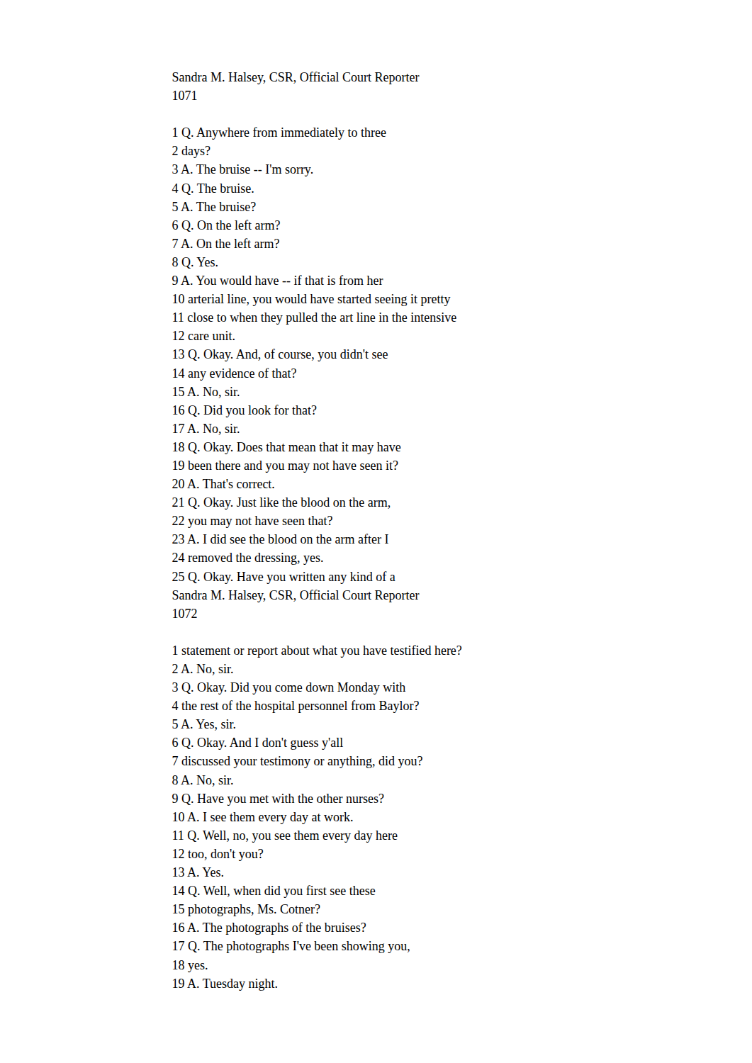Sandra M. Halsey, CSR, Official Court Reporter
1071
1 Q. Anywhere from immediately to three
2 days?
3 A. The bruise -- I'm sorry.
4 Q. The bruise.
5 A. The bruise?
6 Q. On the left arm?
7 A. On the left arm?
8 Q. Yes.
9 A. You would have -- if that is from her
10 arterial line, you would have started seeing it pretty
11 close to when they pulled the art line in the intensive
12 care unit.
13 Q. Okay. And, of course, you didn't see
14 any evidence of that?
15 A. No, sir.
16 Q. Did you look for that?
17 A. No, sir.
18 Q. Okay. Does that mean that it may have
19 been there and you may not have seen it?
20 A. That's correct.
21 Q. Okay. Just like the blood on the arm,
22 you may not have seen that?
23 A. I did see the blood on the arm after I
24 removed the dressing, yes.
25 Q. Okay. Have you written any kind of a
Sandra M. Halsey, CSR, Official Court Reporter
1072
1 statement or report about what you have testified here?
2 A. No, sir.
3 Q. Okay. Did you come down Monday with
4 the rest of the hospital personnel from Baylor?
5 A. Yes, sir.
6 Q. Okay. And I don't guess y'all
7 discussed your testimony or anything, did you?
8 A. No, sir.
9 Q. Have you met with the other nurses?
10 A. I see them every day at work.
11 Q. Well, no, you see them every day here
12 too, don't you?
13 A. Yes.
14 Q. Well, when did you first see these
15 photographs, Ms. Cotner?
16 A. The photographs of the bruises?
17 Q. The photographs I've been showing you,
18 yes.
19 A. Tuesday night.